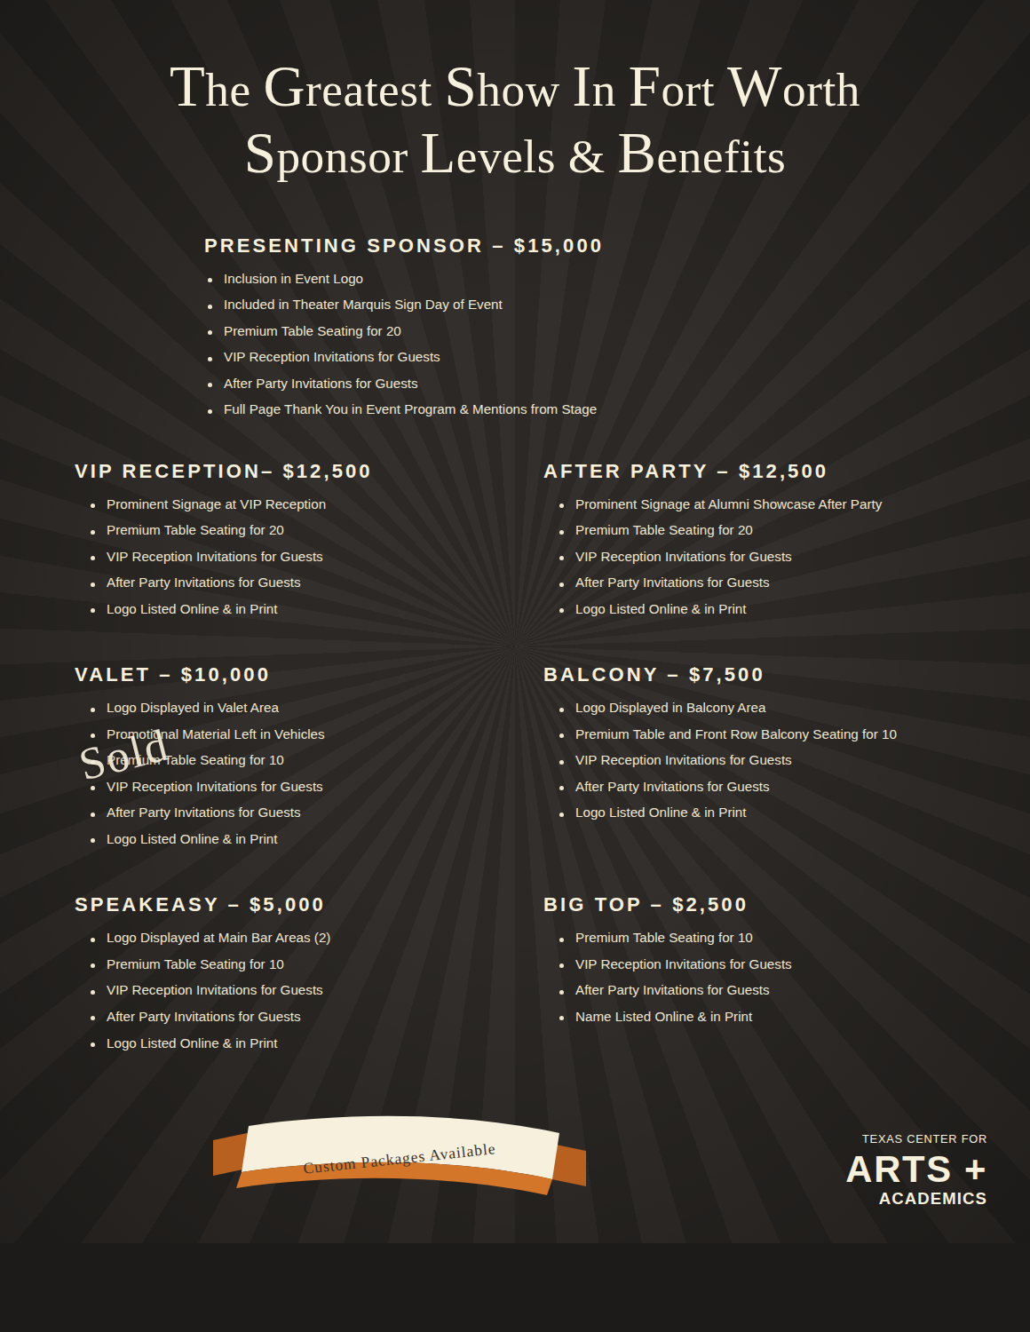The Greatest Show In Fort Worth Sponsor Levels & Benefits
Presenting Sponsor – $15,000
Inclusion in Event Logo
Included in Theater Marquis Sign Day of Event
Premium Table Seating for 20
VIP Reception Invitations for Guests
After Party Invitations for Guests
Full Page Thank You in Event Program & Mentions from Stage
VIP Reception– $12,500
Prominent Signage at VIP Reception
Premium Table Seating for 20
VIP Reception Invitations for Guests
After Party Invitations for Guests
Logo Listed Online & in Print
After Party – $12,500
Prominent Signage at Alumni Showcase After Party
Premium Table Seating for 20
VIP Reception Invitations for Guests
After Party Invitations for Guests
Logo Listed Online & in Print
Valet – $10,000
Logo Displayed in Valet Area
Promotional Material Left in Vehicles
Premium Table Seating for 10
VIP Reception Invitations for Guests
After Party Invitations for Guests
Logo Listed Online & in Print
Sold
Balcony – $7,500
Logo Displayed in Balcony Area
Premium Table and Front Row Balcony Seating for 10
VIP Reception Invitations for Guests
After Party Invitations for Guests
Logo Listed Online & in Print
Speakeasy – $5,000
Logo Displayed at Main Bar Areas (2)
Premium Table Seating for 10
VIP Reception Invitations for Guests
After Party Invitations for Guests
Logo Listed Online & in Print
Big Top – $2,500
Premium Table Seating for 10
VIP Reception Invitations for Guests
After Party Invitations for Guests
Name Listed Online & in Print
Custom Packages Available
TEXAS CENTER FOR
ARTS +
ACADEMICS